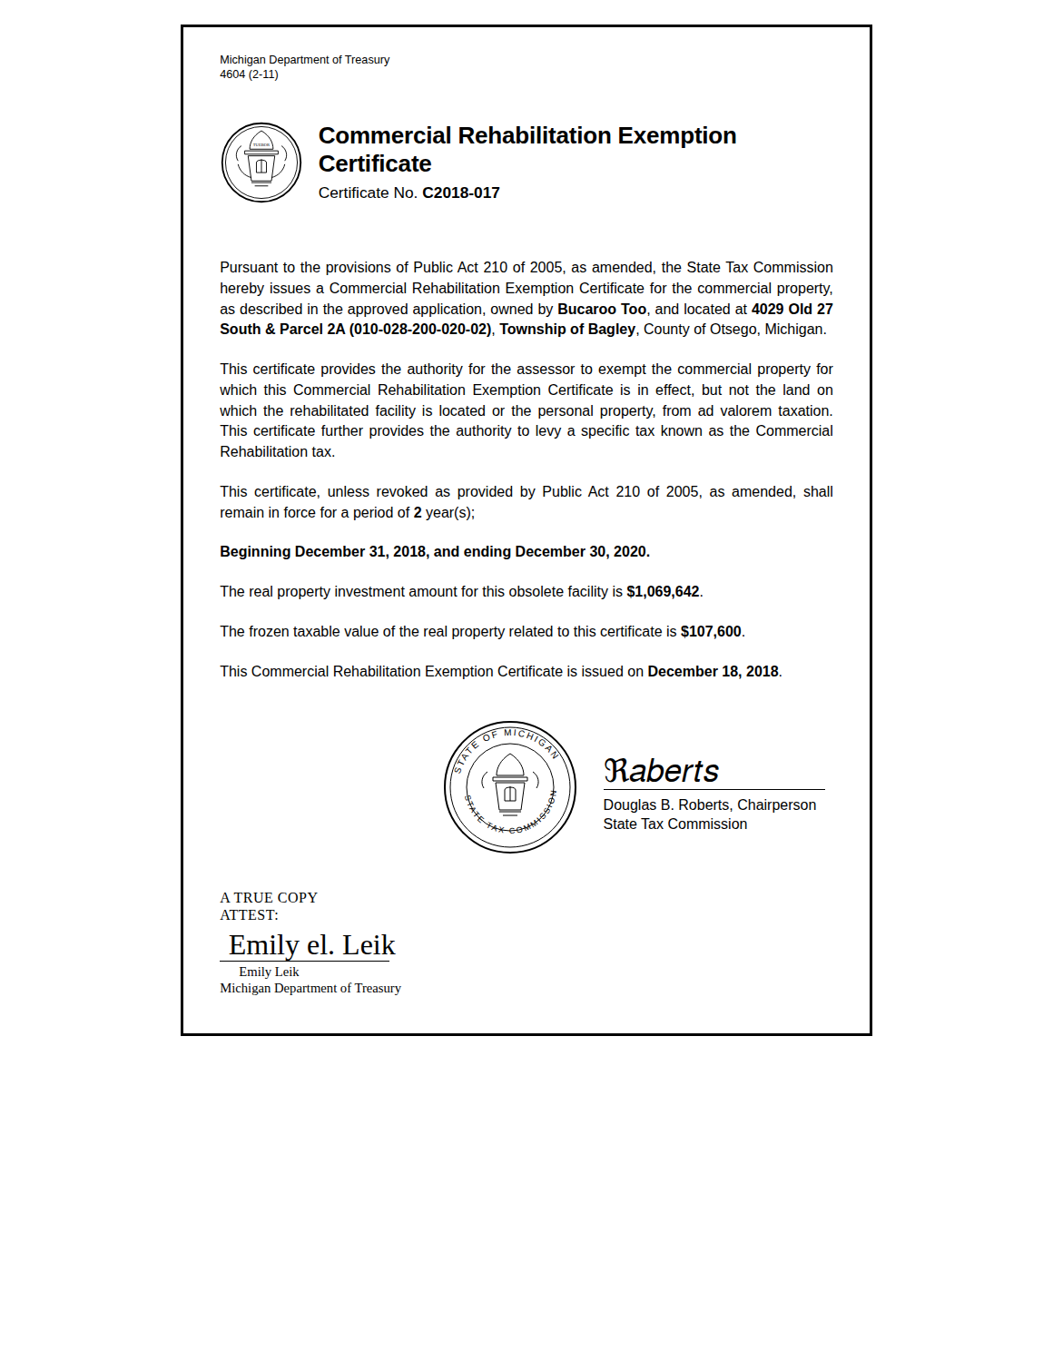Michigan Department of Treasury
4604 (2-11)
TUEBOR
Commercial Rehabilitation Exemption Certificate
Certificate No. C2018-017
Pursuant to the provisions of Public Act 210 of 2005, as amended, the State Tax Commission hereby issues a Commercial Rehabilitation Exemption Certificate for the commercial property, as described in the approved application, owned by Bucaroo Too, and located at 4029 Old 27 South & Parcel 2A (010-028-200-020-02), Township of Bagley, County of Otsego, Michigan.
This certificate provides the authority for the assessor to exempt the commercial property for which this Commercial Rehabilitation Exemption Certificate is in effect, but not the land on which the rehabilitated facility is located or the personal property, from ad valorem taxation. This certificate further provides the authority to levy a specific tax known as the Commercial Rehabilitation tax.
This certificate, unless revoked as provided by Public Act 210 of 2005, as amended, shall remain in force for a period of 2 year(s);
Beginning December 31, 2018, and ending December 30, 2020.
The real property investment amount for this obsolete facility is $1,069,642.
The frozen taxable value of the real property related to this certificate is $107,600.
This Commercial Rehabilitation Exemption Certificate is issued on December 18, 2018.
STATE OF MICHIGAN STATE TAX COMMISSION
ℜ𝑎𝑏𝑒𝑟𝑡𝑠
Douglas B. Roberts, Chairperson
State Tax Commission
A TRUE COPY
ATTEST:
Emily el. Leik
Emily Leik
Michigan Department of Treasury